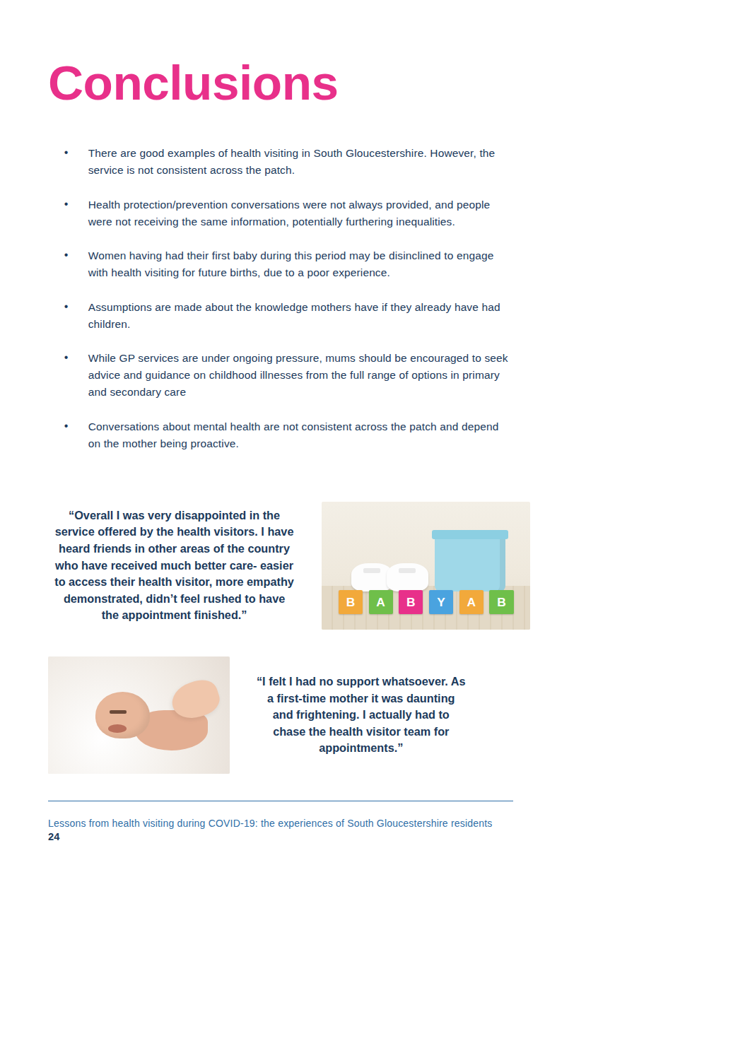Conclusions
There are good examples of health visiting in South Gloucestershire. However, the service is not consistent across the patch.
Health protection/prevention conversations were not always provided, and people were not receiving the same information, potentially furthering inequalities.
Women having had their first baby during this period may be disinclined to engage with health visiting for future births, due to a poor experience.
Assumptions are made about the knowledge mothers have if they already have had children.
While GP services are under ongoing pressure, mums should be encouraged to seek advice and guidance on childhood illnesses from the full range of options in primary and secondary care
Conversations about mental health are not consistent across the patch and depend on the mother being proactive.
“Overall I was very disappointed in the service offered by the health visitors. I have heard friends in other areas of the country who have received much better care- easier to access their health visitor, more empathy demonstrated, didn’t feel rushed to have the appointment finished.”
BABYAB
“I felt I had no support whatsoever. As a first-time mother it was daunting and frightening. I actually had to chase the health visitor team for appointments.”
Lessons from health visiting during COVID-19: the experiences of South Gloucestershire residents
24